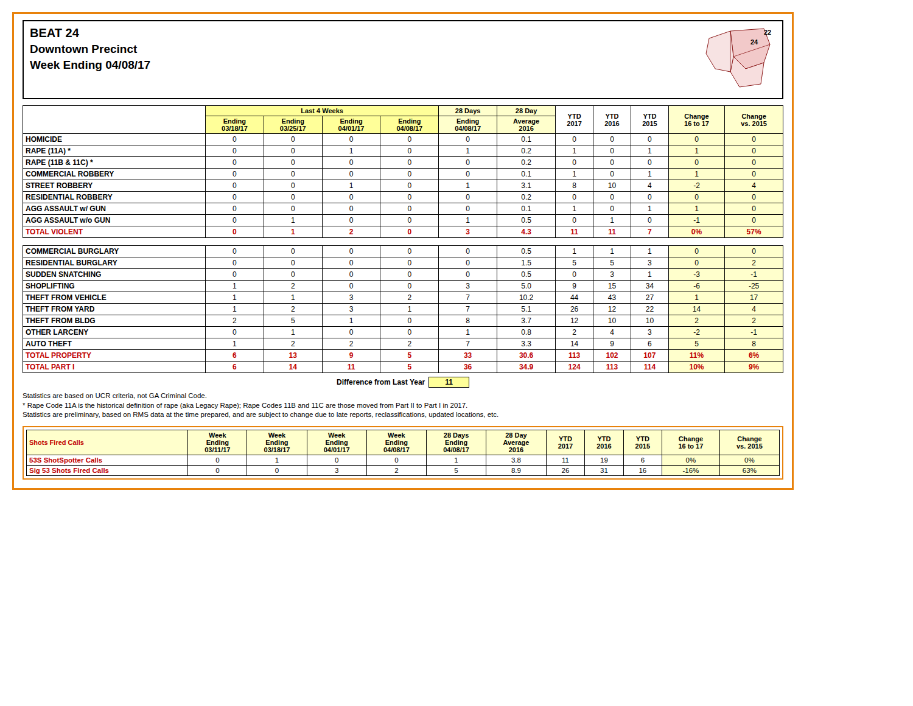BEAT 24
Downtown Precinct
Week Ending 04/08/17
22 24
| | Last 4 Weeks | 28 Days | 28 Day | YTD 2017 | YTD 2016 | YTD 2015 | Change 16 to 17 | Change vs. 2015 |
| --- | --- | --- | --- | --- | --- | --- | --- | --- |
| Ending 03/18/17 | Ending 03/25/17 | Ending 04/01/17 | Ending 04/08/17 | Ending 04/08/17 | Average 2016 |
| HOMICIDE | 0 | 0 | 0 | 0 | 0 | 0.1 | 0 | 0 | 0 | 0 | 0 |
| RAPE (11A) * | 0 | 0 | 1 | 0 | 1 | 0.2 | 1 | 0 | 1 | 1 | 0 |
| RAPE (11B & 11C) * | 0 | 0 | 0 | 0 | 0 | 0.2 | 0 | 0 | 0 | 0 | 0 |
| COMMERCIAL ROBBERY | 0 | 0 | 0 | 0 | 0 | 0.1 | 1 | 0 | 1 | 1 | 0 |
| STREET ROBBERY | 0 | 0 | 1 | 0 | 1 | 3.1 | 8 | 10 | 4 | -2 | 4 |
| RESIDENTIAL ROBBERY | 0 | 0 | 0 | 0 | 0 | 0.2 | 0 | 0 | 0 | 0 | 0 |
| AGG ASSAULT w/ GUN | 0 | 0 | 0 | 0 | 0 | 0.1 | 1 | 0 | 1 | 1 | 0 |
| AGG ASSAULT w/o GUN | 0 | 1 | 0 | 0 | 1 | 0.5 | 0 | 1 | 0 | -1 | 0 |
| TOTAL VIOLENT | 0 | 1 | 2 | 0 | 3 | 4.3 | 11 | 11 | 7 | 0% | 57% |
| COMMERCIAL BURGLARY | 0 | 0 | 0 | 0 | 0 | 0.5 | 1 | 1 | 1 | 0 | 0 |
| RESIDENTIAL BURGLARY | 0 | 0 | 0 | 0 | 0 | 1.5 | 5 | 5 | 3 | 0 | 2 |
| SUDDEN SNATCHING | 0 | 0 | 0 | 0 | 0 | 0.5 | 0 | 3 | 1 | -3 | -1 |
| SHOPLIFTING | 1 | 2 | 0 | 0 | 3 | 5.0 | 9 | 15 | 34 | -6 | -25 |
| THEFT FROM VEHICLE | 1 | 1 | 3 | 2 | 7 | 10.2 | 44 | 43 | 27 | 1 | 17 |
| THEFT FROM YARD | 1 | 2 | 3 | 1 | 7 | 5.1 | 26 | 12 | 22 | 14 | 4 |
| THEFT FROM BLDG | 2 | 5 | 1 | 0 | 8 | 3.7 | 12 | 10 | 10 | 2 | 2 |
| OTHER LARCENY | 0 | 1 | 0 | 0 | 1 | 0.8 | 2 | 4 | 3 | -2 | -1 |
| AUTO THEFT | 1 | 2 | 2 | 2 | 7 | 3.3 | 14 | 9 | 6 | 5 | 8 |
| TOTAL PROPERTY | 6 | 13 | 9 | 5 | 33 | 30.6 | 113 | 102 | 107 | 11% | 6% |
| TOTAL PART I | 6 | 14 | 11 | 5 | 36 | 34.9 | 124 | 113 | 114 | 10% | 9% |
Difference from Last Year 11
Statistics are based on UCR criteria, not GA Criminal Code.
* Rape Code 11A is the historical definition of rape (aka Legacy Rape); Rape Codes 11B and 11C are those moved from Part II to Part I in 2017.
Statistics are preliminary, based on RMS data at the time prepared, and are subject to change due to late reports, reclassifications, updated locations, etc.
| Shots Fired Calls | Week Ending 03/11/17 | Week Ending 03/18/17 | Week Ending 04/01/17 | Week Ending 04/08/17 | 28 Days Ending 04/08/17 | 28 Day Average 2016 | YTD 2017 | YTD 2016 | YTD 2015 | Change 16 to 17 | Change vs. 2015 |
| --- | --- | --- | --- | --- | --- | --- | --- | --- | --- | --- | --- |
| 53S ShotSpotter Calls | 0 | 1 | 0 | 0 | 1 | 3.8 | 11 | 19 | 6 | 0% | 0% |
| Sig 53 Shots Fired Calls | 0 | 0 | 3 | 2 | 5 | 8.9 | 26 | 31 | 16 | -16% | 63% |